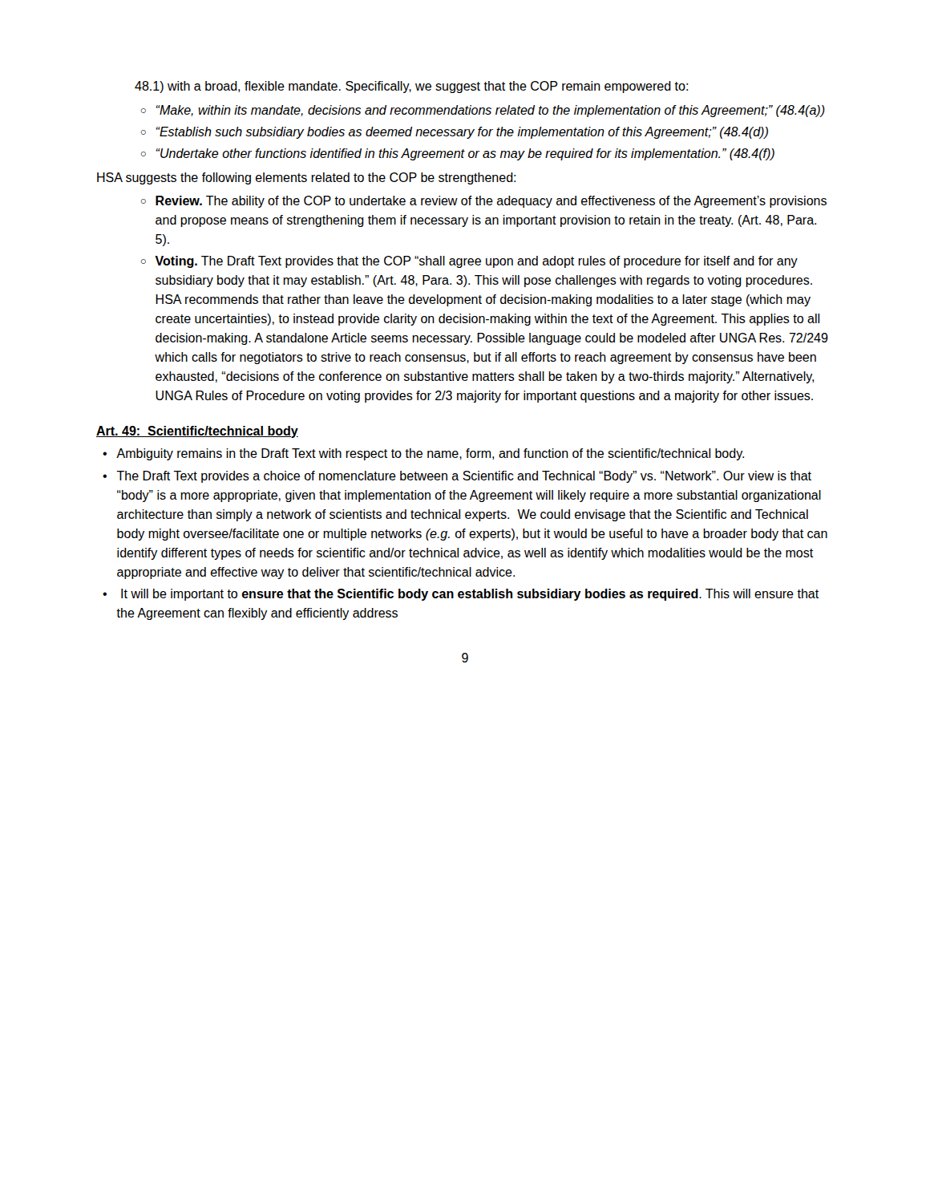48.1) with a broad, flexible mandate. Specifically, we suggest that the COP remain empowered to:
“Make, within its mandate, decisions and recommendations related to the implementation of this Agreement;” (48.4(a))
“Establish such subsidiary bodies as deemed necessary for the implementation of this Agreement;” (48.4(d))
“Undertake other functions identified in this Agreement or as may be required for its implementation.” (48.4(f))
HSA suggests the following elements related to the COP be strengthened:
Review. The ability of the COP to undertake a review of the adequacy and effectiveness of the Agreement’s provisions and propose means of strengthening them if necessary is an important provision to retain in the treaty. (Art. 48, Para. 5).
Voting. The Draft Text provides that the COP “shall agree upon and adopt rules of procedure for itself and for any subsidiary body that it may establish.” (Art. 48, Para. 3). This will pose challenges with regards to voting procedures. HSA recommends that rather than leave the development of decision-making modalities to a later stage (which may create uncertainties), to instead provide clarity on decision-making within the text of the Agreement. This applies to all decision-making. A standalone Article seems necessary. Possible language could be modeled after UNGA Res. 72/249 which calls for negotiators to strive to reach consensus, but if all efforts to reach agreement by consensus have been exhausted, “decisions of the conference on substantive matters shall be taken by a two-thirds majority.” Alternatively, UNGA Rules of Procedure on voting provides for 2/3 majority for important questions and a majority for other issues.
Art. 49: Scientific/technical body
Ambiguity remains in the Draft Text with respect to the name, form, and function of the scientific/technical body.
The Draft Text provides a choice of nomenclature between a Scientific and Technical “Body” vs. “Network”. Our view is that “body” is a more appropriate, given that implementation of the Agreement will likely require a more substantial organizational architecture than simply a network of scientists and technical experts. We could envisage that the Scientific and Technical body might oversee/facilitate one or multiple networks (e.g. of experts), but it would be useful to have a broader body that can identify different types of needs for scientific and/or technical advice, as well as identify which modalities would be the most appropriate and effective way to deliver that scientific/technical advice.
It will be important to ensure that the Scientific body can establish subsidiary bodies as required. This will ensure that the Agreement can flexibly and efficiently address
9